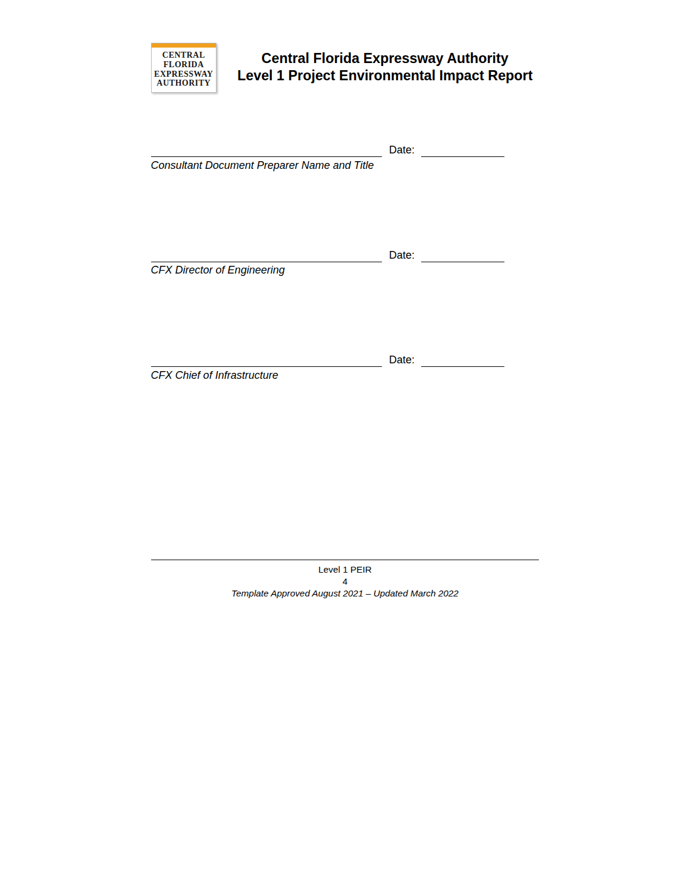CENTRAL FLORIDA EXPRESSWAY AUTHORITY
Central Florida Expressway Authority
Level 1 Project Environmental Impact Report
Date:
Consultant Document Preparer Name and Title
Date:
CFX Director of Engineering
Date:
CFX Chief of Infrastructure
Level 1 PEIR
4
Template Approved August 2021 – Updated March 2022